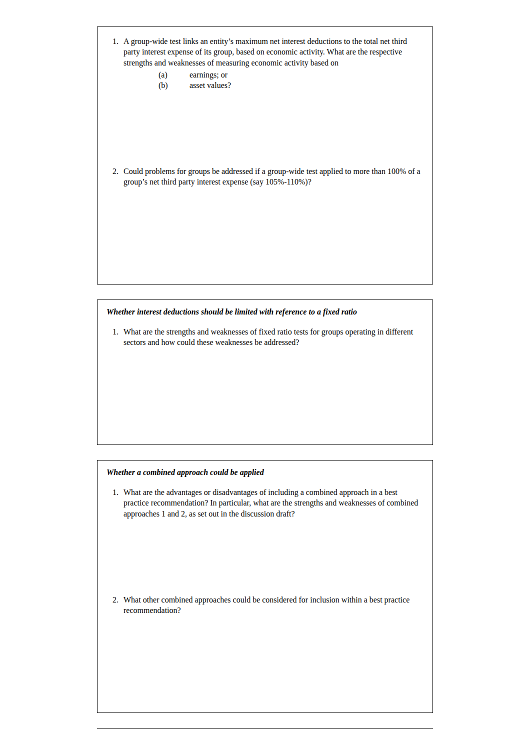A group-wide test links an entity’s maximum net interest deductions to the total net third party interest expense of its group, based on economic activity. What are the respective strengths and weaknesses of measuring economic activity based on
(a) earnings; or
(b) asset values?
Could problems for groups be addressed if a group-wide test applied to more than 100% of a group’s net third party interest expense (say 105%-110%)?
Whether interest deductions should be limited with reference to a fixed ratio
What are the strengths and weaknesses of fixed ratio tests for groups operating in different sectors and how could these weaknesses be addressed?
Whether a combined approach could be applied
What are the advantages or disadvantages of including a combined approach in a best practice recommendation? In particular, what are the strengths and weaknesses of combined approaches 1 and 2, as set out in the discussion draft?
What other combined approaches could be considered for inclusion within a best practice recommendation?